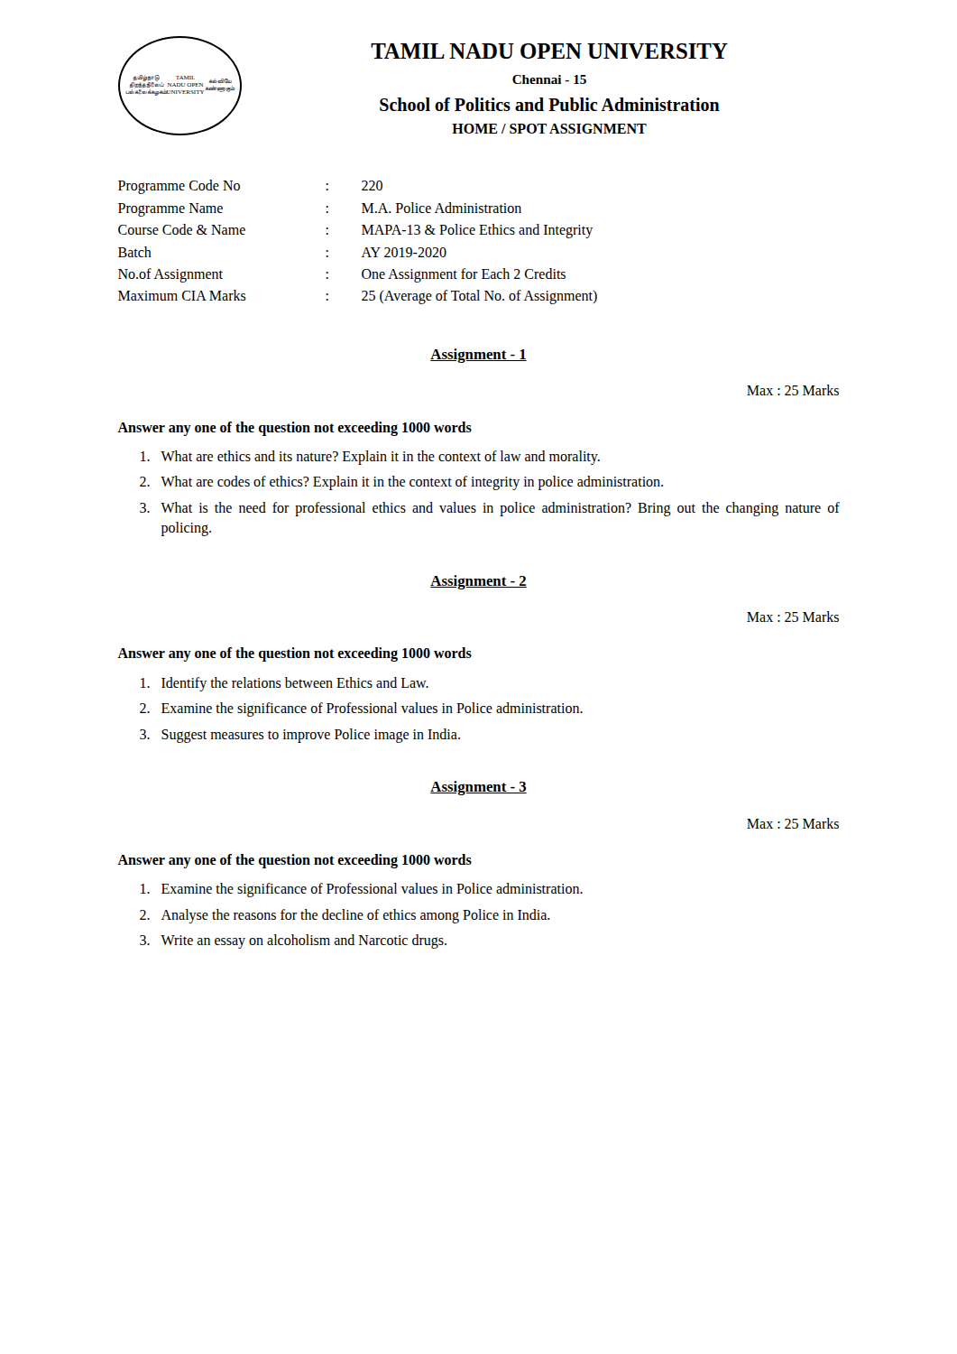தமிழ்நாடு திறந்தநிலைப் பல்கலைக்கழகம் TAMIL NADU OPEN UNIVERSITY கல்வியே கண்ணாகும்
TAMIL NADU OPEN UNIVERSITY
Chennai - 15
School of Politics and Public Administration
HOME / SPOT ASSIGNMENT
| Programme Code No | : | 220 |
| Programme Name | : | M.A. Police Administration |
| Course Code & Name | : | MAPA-13 & Police Ethics and Integrity |
| Batch | : | AY 2019-2020 |
| No.of Assignment | : | One Assignment for Each 2 Credits |
| Maximum CIA Marks | : | 25 (Average of Total No. of Assignment) |
Assignment - 1
Max : 25 Marks
Answer any one of the question not exceeding 1000 words
What are ethics and its nature? Explain it in the context of law and morality.
What are codes of ethics? Explain it in the context of integrity in police administration.
What is the need for professional ethics and values in police administration? Bring out the changing nature of policing.
Assignment - 2
Max : 25 Marks
Answer any one of the question not exceeding 1000 words
Identify the relations between Ethics and Law.
Examine the significance of Professional values in Police administration.
Suggest measures to improve Police image in India.
Assignment - 3
Max : 25 Marks
Answer any one of the question not exceeding 1000 words
Examine the significance of Professional values in Police administration.
Analyse the reasons for the decline of ethics among Police in India.
Write an essay on alcoholism and Narcotic drugs.